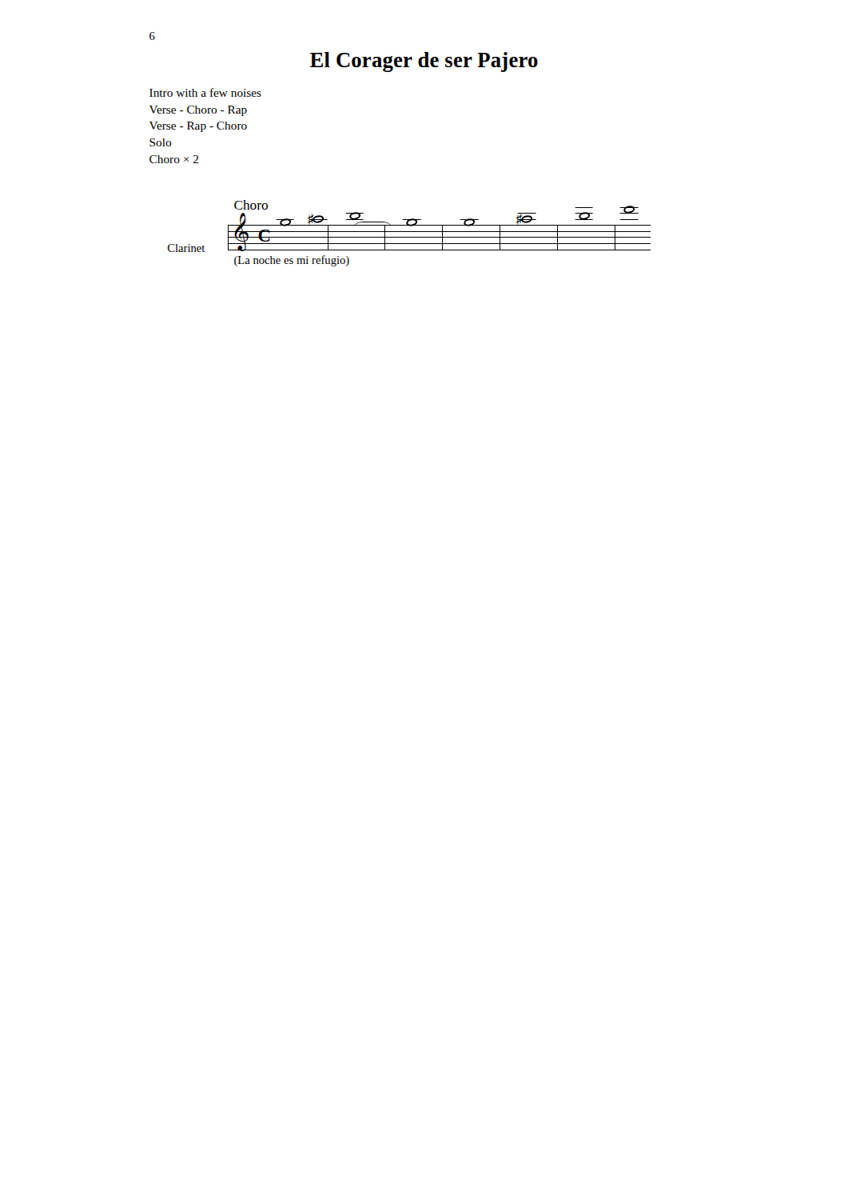6
El Corager de ser Pajero
Intro with a few noises
Verse - Choro - Rap
Verse - Rap - Choro
Solo
Choro × 2
Clarinet
Choro
𝄞
C
♯
♯
(La noche es mi refugio)